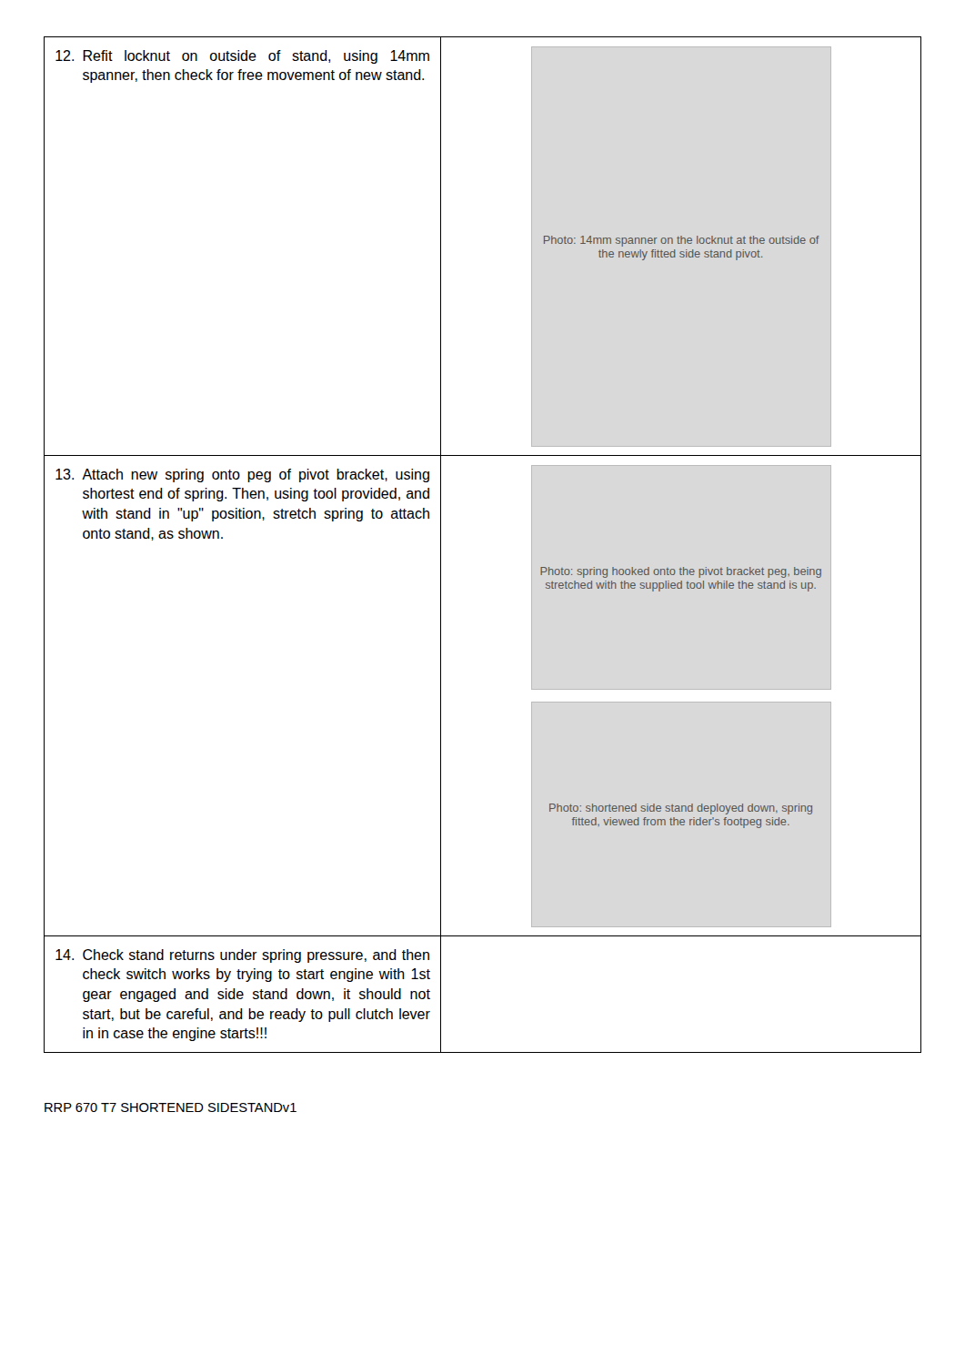| 12. Refit locknut on outside of stand, using 14mm spanner, then check for free movement of new stand. | Photo: 14mm spanner on the locknut at the outside of the newly fitted side stand pivot. |
| 13. Attach new spring onto peg of pivot bracket, using shortest end of spring. Then, using tool provided, and with stand in "up" position, stretch spring to attach onto stand, as shown. | Photo: spring hooked onto the pivot bracket peg, being stretched with the supplied tool while the stand is up. Photo: shortened side stand deployed down, spring fitted, viewed from the rider's footpeg side. |
| 14. Check stand returns under spring pressure, and then check switch works by trying to start engine with 1st gear engaged and side stand down, it should not start, but be careful, and be ready to pull clutch lever in in case the engine starts!!! | |
RRP 670 T7 SHORTENED SIDESTANDv1